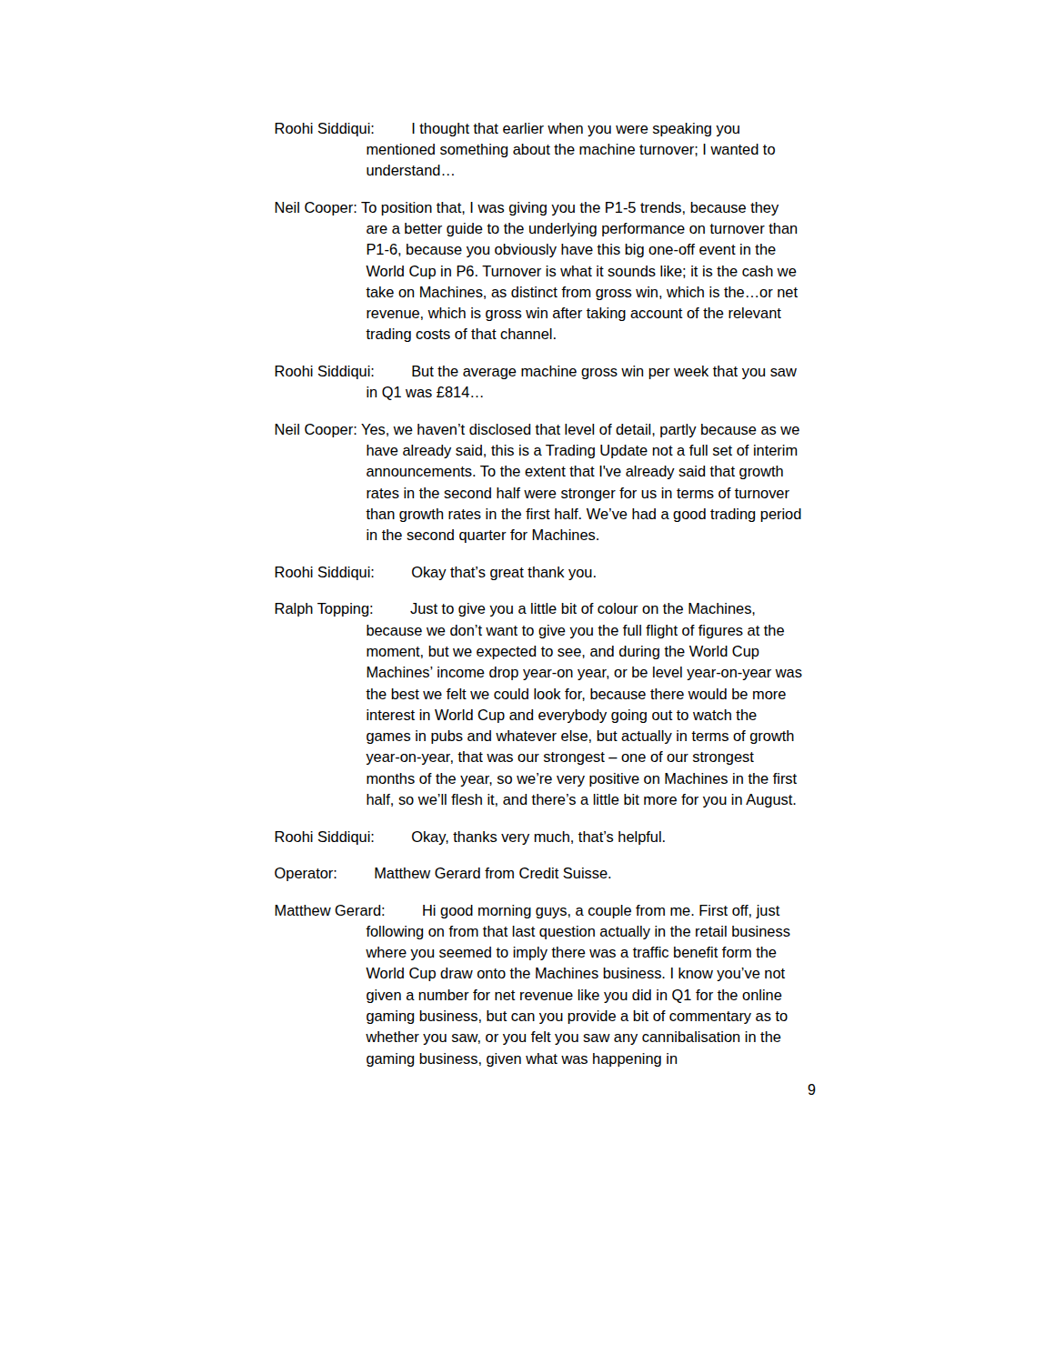Roohi Siddiqui: I thought that earlier when you were speaking you mentioned something about the machine turnover; I wanted to understand…
Neil Cooper: To position that, I was giving you the P1-5 trends, because they are a better guide to the underlying performance on turnover than P1-6, because you obviously have this big one-off event in the World Cup in P6. Turnover is what it sounds like; it is the cash we take on Machines, as distinct from gross win, which is the…or net revenue, which is gross win after taking account of the relevant trading costs of that channel.
Roohi Siddiqui: But the average machine gross win per week that you saw in Q1 was £814…
Neil Cooper: Yes, we haven’t disclosed that level of detail, partly because as we have already said, this is a Trading Update not a full set of interim announcements. To the extent that I've already said that growth rates in the second half were stronger for us in terms of turnover than growth rates in the first half. We’ve had a good trading period in the second quarter for Machines.
Roohi Siddiqui: Okay that’s great thank you.
Ralph Topping: Just to give you a little bit of colour on the Machines, because we don’t want to give you the full flight of figures at the moment, but we expected to see, and during the World Cup Machines’ income drop year-on year, or be level year-on-year was the best we felt we could look for, because there would be more interest in World Cup and everybody going out to watch the games in pubs and whatever else, but actually in terms of growth year-on-year, that was our strongest – one of our strongest months of the year, so we’re very positive on Machines in the first half, so we’ll flesh it, and there’s a little bit more for you in August.
Roohi Siddiqui: Okay, thanks very much, that’s helpful.
Operator: Matthew Gerard from Credit Suisse.
Matthew Gerard: Hi good morning guys, a couple from me. First off, just following on from that last question actually in the retail business where you seemed to imply there was a traffic benefit form the World Cup draw onto the Machines business. I know you’ve not given a number for net revenue like you did in Q1 for the online gaming business, but can you provide a bit of commentary as to whether you saw, or you felt you saw any cannibalisation in the gaming business, given what was happening in
9